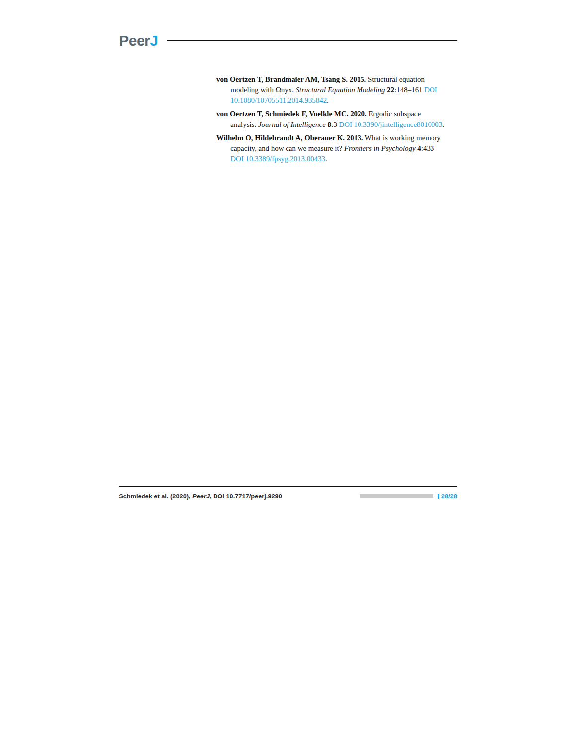PeerJ
von Oertzen T, Brandmaier AM, Tsang S. 2015. Structural equation modeling with Ωnyx. Structural Equation Modeling 22:148–161 DOI 10.1080/10705511.2014.935842.
von Oertzen T, Schmiedek F, Voelkle MC. 2020. Ergodic subspace analysis. Journal of Intelligence 8:3 DOI 10.3390/jintelligence8010003.
Wilhelm O, Hildebrandt A, Oberauer K. 2013. What is working memory capacity, and how can we measure it? Frontiers in Psychology 4:433 DOI 10.3389/fpsyg.2013.00433.
Schmiedek et al. (2020), PeerJ, DOI 10.7717/peerj.9290
28/28